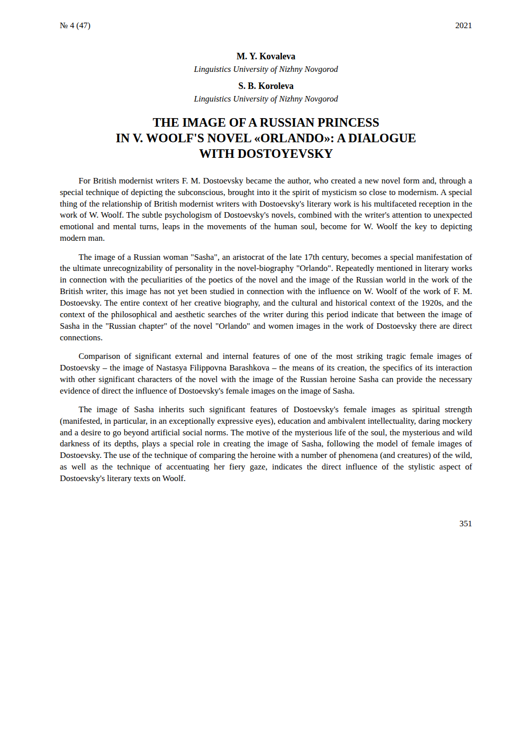№ 4 (47) 2021
M. Y. Kovaleva
Linguistics University of Nizhny Novgorod
S. B. Koroleva
Linguistics University of Nizhny Novgorod
The Image of a Russian Princess
in V. Woolf's Novel «Orlando»: A Dialogue
with Dostoyevsky
For British modernist writers F. M. Dostoevsky became the author, who created a new novel form and, through a special technique of depicting the subconscious, brought into it the spirit of mysticism so close to modernism. A special thing of the relationship of British modernist writers with Dostoevsky's literary work is his multifaceted reception in the work of W. Woolf. The subtle psychologism of Dostoevsky's novels, combined with the writer's attention to unexpected emotional and mental turns, leaps in the movements of the human soul, become for W. Woolf the key to depicting modern man.
The image of a Russian woman "Sasha", an aristocrat of the late 17th century, becomes a special manifestation of the ultimate unrecognizability of personality in the novel-biography "Orlando". Repeatedly mentioned in literary works in connection with the peculiarities of the poetics of the novel and the image of the Russian world in the work of the British writer, this image has not yet been studied in connection with the influence on W. Woolf of the work of F. M. Dostoevsky. The entire context of her creative biography, and the cultural and historical context of the 1920s, and the context of the philosophical and aesthetic searches of the writer during this period indicate that between the image of Sasha in the "Russian chapter" of the novel "Orlando" and women images in the work of Dostoevsky there are direct connections.
Comparison of significant external and internal features of one of the most striking tragic female images of Dostoevsky – the image of Nastasya Filippovna Barashkova – the means of its creation, the specifics of its interaction with other significant characters of the novel with the image of the Russian heroine Sasha can provide the necessary evidence of direct the influence of Dostoevsky's female images on the image of Sasha.
The image of Sasha inherits such significant features of Dostoevsky's female images as spiritual strength (manifested, in particular, in an exceptionally expressive eyes), education and ambivalent intellectuality, daring mockery and a desire to go beyond artificial social norms. The motive of the mysterious life of the soul, the mysterious and wild darkness of its depths, plays a special role in creating the image of Sasha, following the model of female images of Dostoevsky. The use of the technique of comparing the heroine with a number of phenomena (and creatures) of the wild, as well as the technique of accentuating her fiery gaze, indicates the direct influence of the stylistic aspect of Dostoevsky's literary texts on Woolf.
351